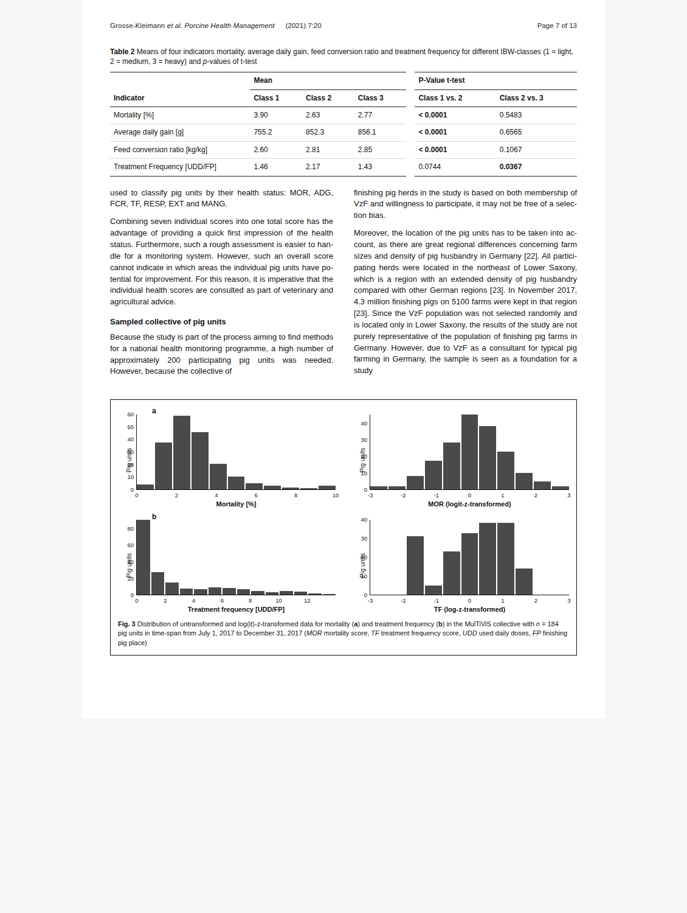Grosse-Kleimann et al. Porcine Health Management
(2021) 7:20
Page 7 of 13
Table 2 Means of four indicators mortality, average daily gain, feed conversion ratio and treatment frequency for different IBW-classes (1 = light, 2 = medium, 3 = heavy) and p -values of t-test
| Indicator | Mean | | P-Value t-test |
| --- | --- | --- | --- |
| Class 1 | Class 2 | Class 3 | Class 1 vs. 2 | Class 2 vs. 3 |
| Mortality [%] | 3.90 | 2.63 | 2.77 | | < 0.0001 | 0.5483 |
| Average daily gain [g] | 755.2 | 852.3 | 856.1 | | < 0.0001 | 0.6565 |
| Feed conversion ratio [kg/kg] | 2.60 | 2.81 | 2.85 | | < 0.0001 | 0.1067 |
| Treatment Frequency [UDD/FP] | 1.46 | 2.17 | 1.43 | | 0.0744 | 0.0367 |
used to classify pig units by their health status: MOR, ADG, FCR, TF, RESP, EXT and MANG.
Combining seven individual scores into one total score has the advantage of providing a quick first impression of the health status. Furthermore, such a rough assessment is easier to handle for a monitoring system. However, such an overall score cannot indicate in which areas the individual pig units have potential for improvement. For this reason, it is imperative that the individual health scores are consulted as part of veterinary and agricultural advice.
Sampled collective of pig units
Because the study is part of the process aiming to find methods for a national health monitoring programme, a high number of approximately 200 participating pig units was needed. However, because the collective of
finishing pig herds in the study is based on both membership of VzF and willingness to participate, it may not be free of a selection bias.
Moreover, the location of the pig units has to be taken into account, as there are great regional differences concerning farm sizes and density of pig husbandry in Germany [22]. All participating herds were located in the northeast of Lower Saxony, which is a region with an extended density of pig husbandry compared with other German regions [23]. In November 2017, 4.3 million finishing pigs on 5100 farms were kept in that region [23]. Since the VzF population was not selected randomly and is located only in Lower Saxony, the results of the study are not purely representative of the population of finishing pig farms in Germany. However, due to VzF as a consultant for typical pig farming in Germany, the sample is seen as a foundation for a study
a
Pig units
0 10 20 30 40 50 60
0 2 4 6 8 10
Mortality [%]
Pig units
0 10 20 30 40
-3 -2 -1 0 1 2 3
MOR (logit-z-transformed)
b
Pig units
0 20 40 60 80
0 2 4 6 8 10 12
Treatment frequency [UDD/FP]
Pig units
0 10 20 30 40
-3 -2 -1 0 1 2 3
TF (log-z-transformed)
Fig. 3 Distribution of untransformed and log(it)-z-transformed data for mortality (a) and treatment frequency (b) in the MulTiViS collective with n = 184 pig units in time-span from July 1, 2017 to December 31, 2017 (MOR mortality score, TF treatment frequency score, UDD used daily doses, FP finishing pig place)